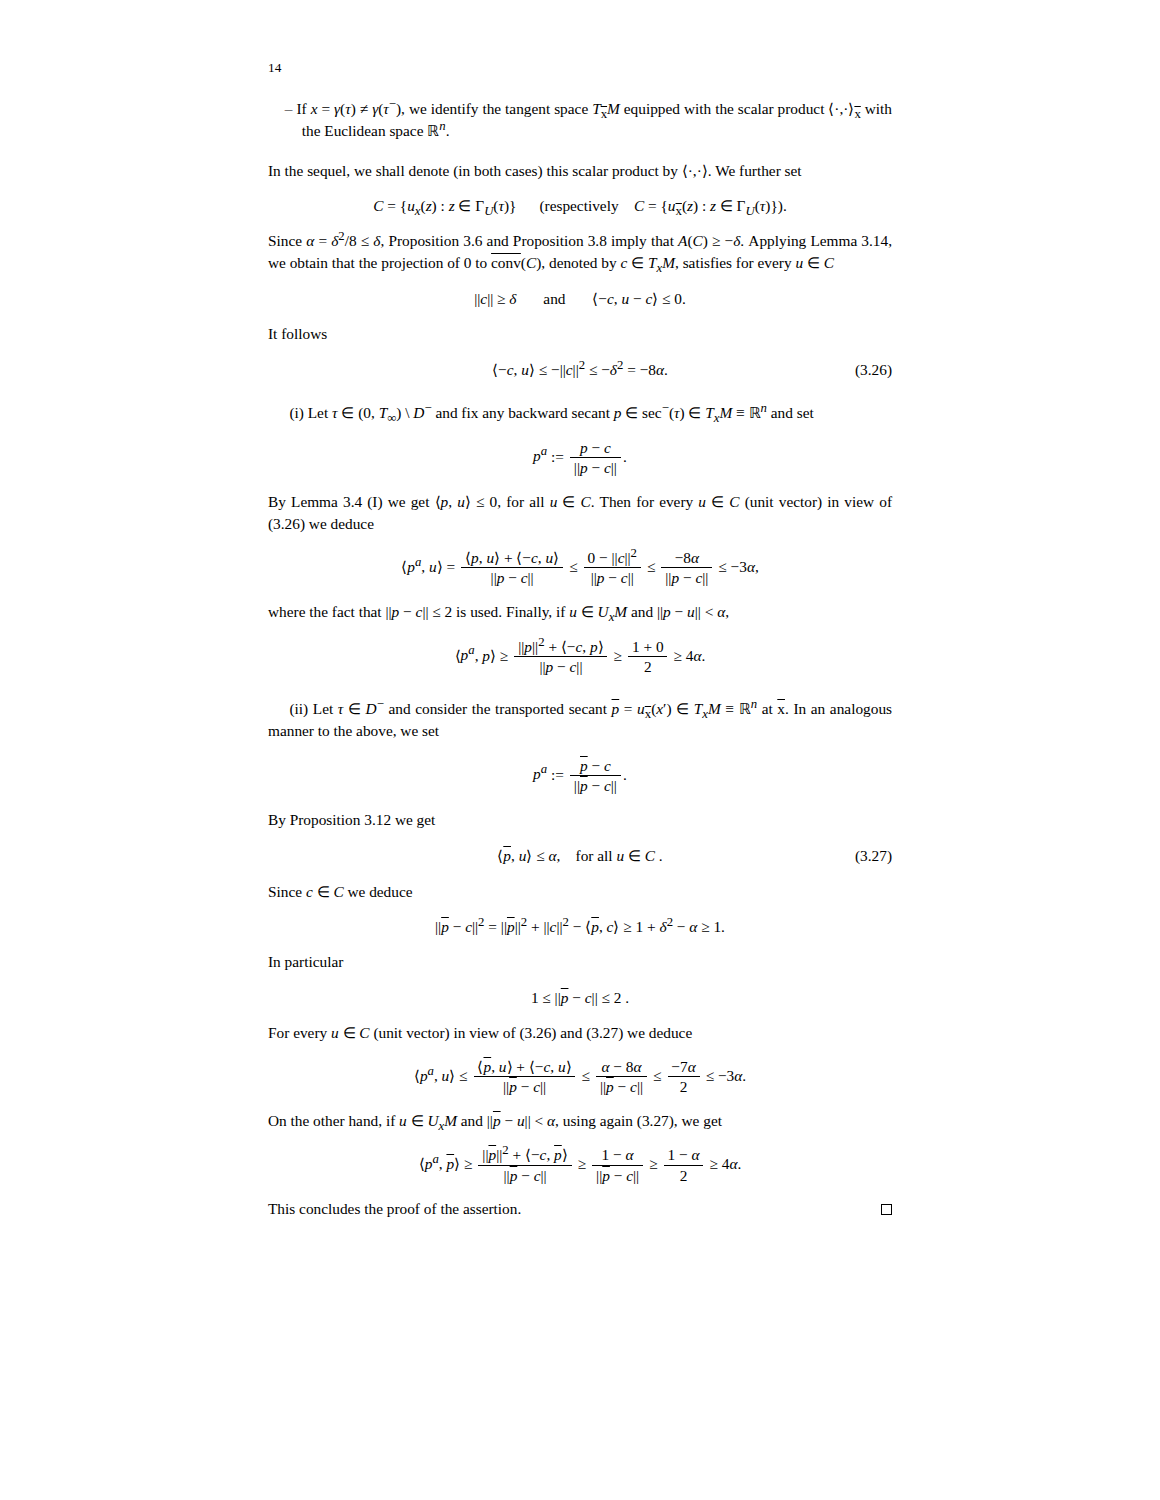14
– If x = γ(τ) ≠ γ(τ−), we identify the tangent space TxM equipped with the scalar product ⟨·,·⟩x with the Euclidean space ℝn.
In the sequel, we shall denote (in both cases) this scalar product by ⟨·,·⟩. We further set
C = {ux(z) : z ∈ ΓU(τ)} (respectively C = {ux(z) : z ∈ ΓU(τ)}).
Since α = δ2/8 ≤ δ, Proposition 3.6 and Proposition 3.8 imply that A(C) ≥ −δ. Applying Lemma 3.14, we obtain that the projection of 0 to conv(C), denoted by c ∈ TxM, satisfies for every u ∈ C
||c|| ≥ δ and ⟨−c, u − c⟩ ≤ 0.
It follows
⟨−c, u⟩ ≤ −||c||2 ≤ −δ2 = −8α. (3.26)
(i) Let τ ∈ (0, T∞) \ D− and fix any backward secant p ∈ sec−(τ) ∈ TxM ≡ ℝn and set
pa := p − c||p − c||.
By Lemma 3.4 (I) we get ⟨p, u⟩ ≤ 0, for all u ∈ C. Then for every u ∈ C (unit vector) in view of (3.26) we deduce
⟨pa, u⟩ = ⟨p, u⟩ + ⟨−c, u⟩||p − c|| ≤ 0 − ||c||2||p − c|| ≤ −8α||p − c|| ≤ −3α,
where the fact that ||p − c|| ≤ 2 is used. Finally, if u ∈ UxM and ||p − u|| < α,
⟨pa, p⟩ ≥ ||p||2 + ⟨−c, p⟩||p − c|| ≥ 1 + 02 ≥ 4α.
(ii) Let τ ∈ D− and consider the transported secant p = ux(x′) ∈ TxM ≡ ℝn at x. In an analogous manner to the above, we set
pa := p − c||p − c||.
By Proposition 3.12 we get
⟨p, u⟩ ≤ α, for all u ∈ C . (3.27)
Since c ∈ C we deduce
||p − c||2 = ||p||2 + ||c||2 − ⟨p, c⟩ ≥ 1 + δ2 − α ≥ 1.
In particular
1 ≤ ||p − c|| ≤ 2 .
For every u ∈ C (unit vector) in view of (3.26) and (3.27) we deduce
⟨pa, u⟩ ≤ ⟨p, u⟩ + ⟨−c, u⟩||p − c|| ≤ α − 8α||p − c|| ≤ −7α 2 ≤ −3α.
On the other hand, if u ∈ UxM and ||p − u|| < α, using again (3.27), we get
⟨pa, p⟩ ≥ ||p||2 + ⟨−c, p⟩||p − c|| ≥ 1 − α||p − c|| ≥ 1 − α 2 ≥ 4α.
This concludes the proof of the assertion.